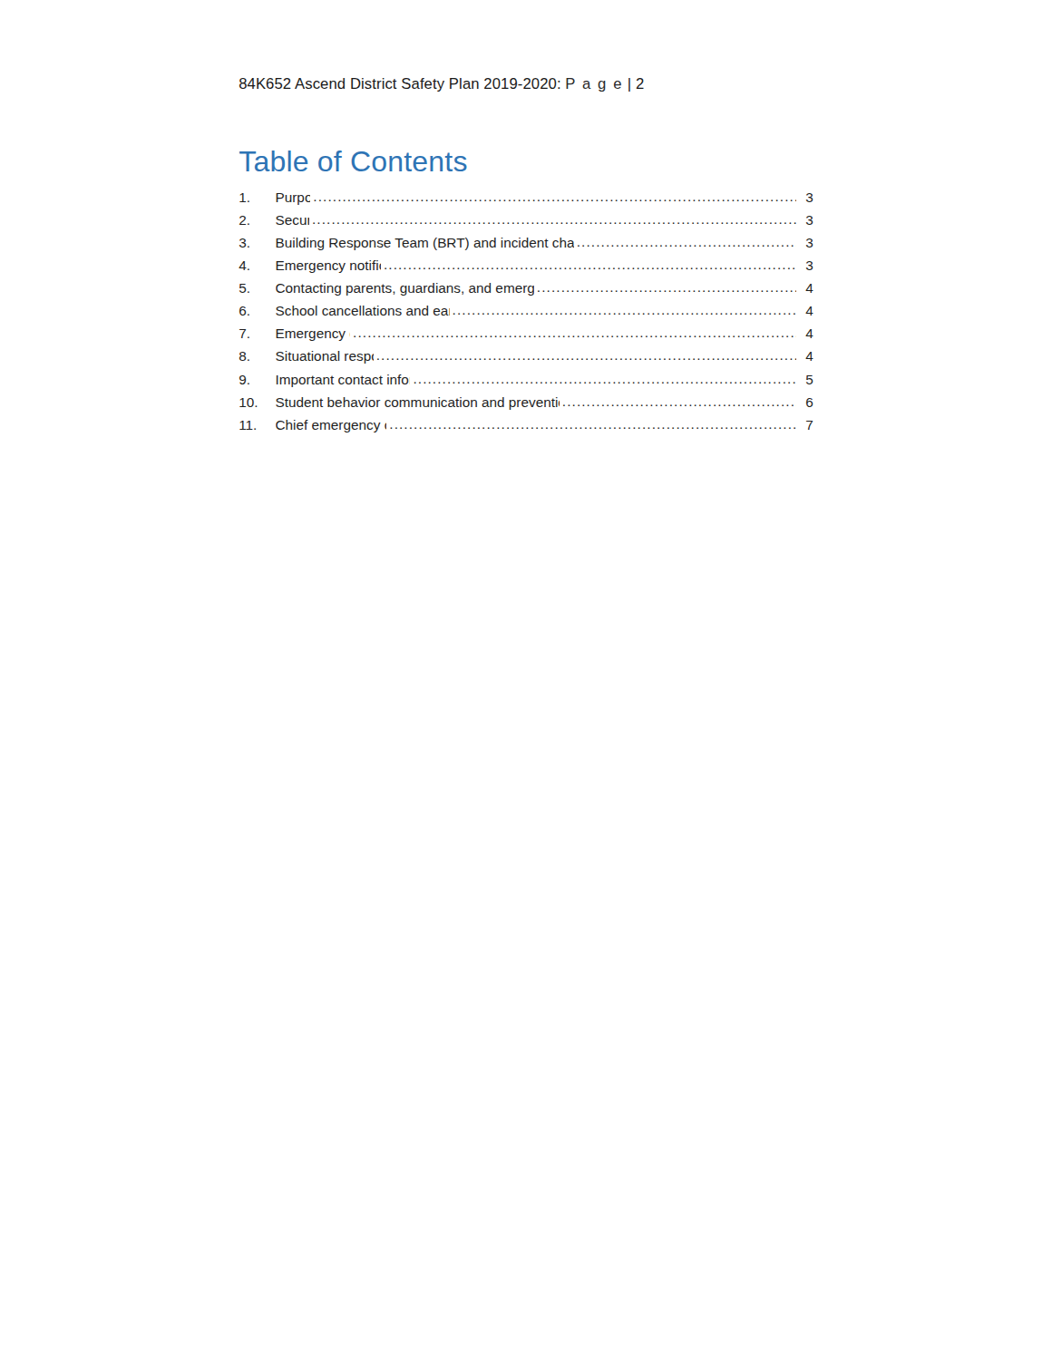84K652 Ascend District Safety Plan 2019-2020: P a g e | 2
Table of Contents
1. Purpose .................................................................................................................................................. 3
2. Security ................................................................................................................................................... 3
3. Building Response Team (BRT) and incident chain of command ........................................................... 3
4. Emergency notification ................................................................................................................. 3
5. Contacting parents, guardians, and emergency contacts ....................................................................... 4
6. School cancellations and early dismissal ..................................................................................................... 4
7. Emergency drills ............................................................................................................................. 4
8. Situational responses ..................................................................................................................... 4
9. Important contact information ......................................................................................................... 5
10. Student behavior communication and prevention strategies: .............................................................. 6
11. Chief emergency officer: ................................................................................................................. 7